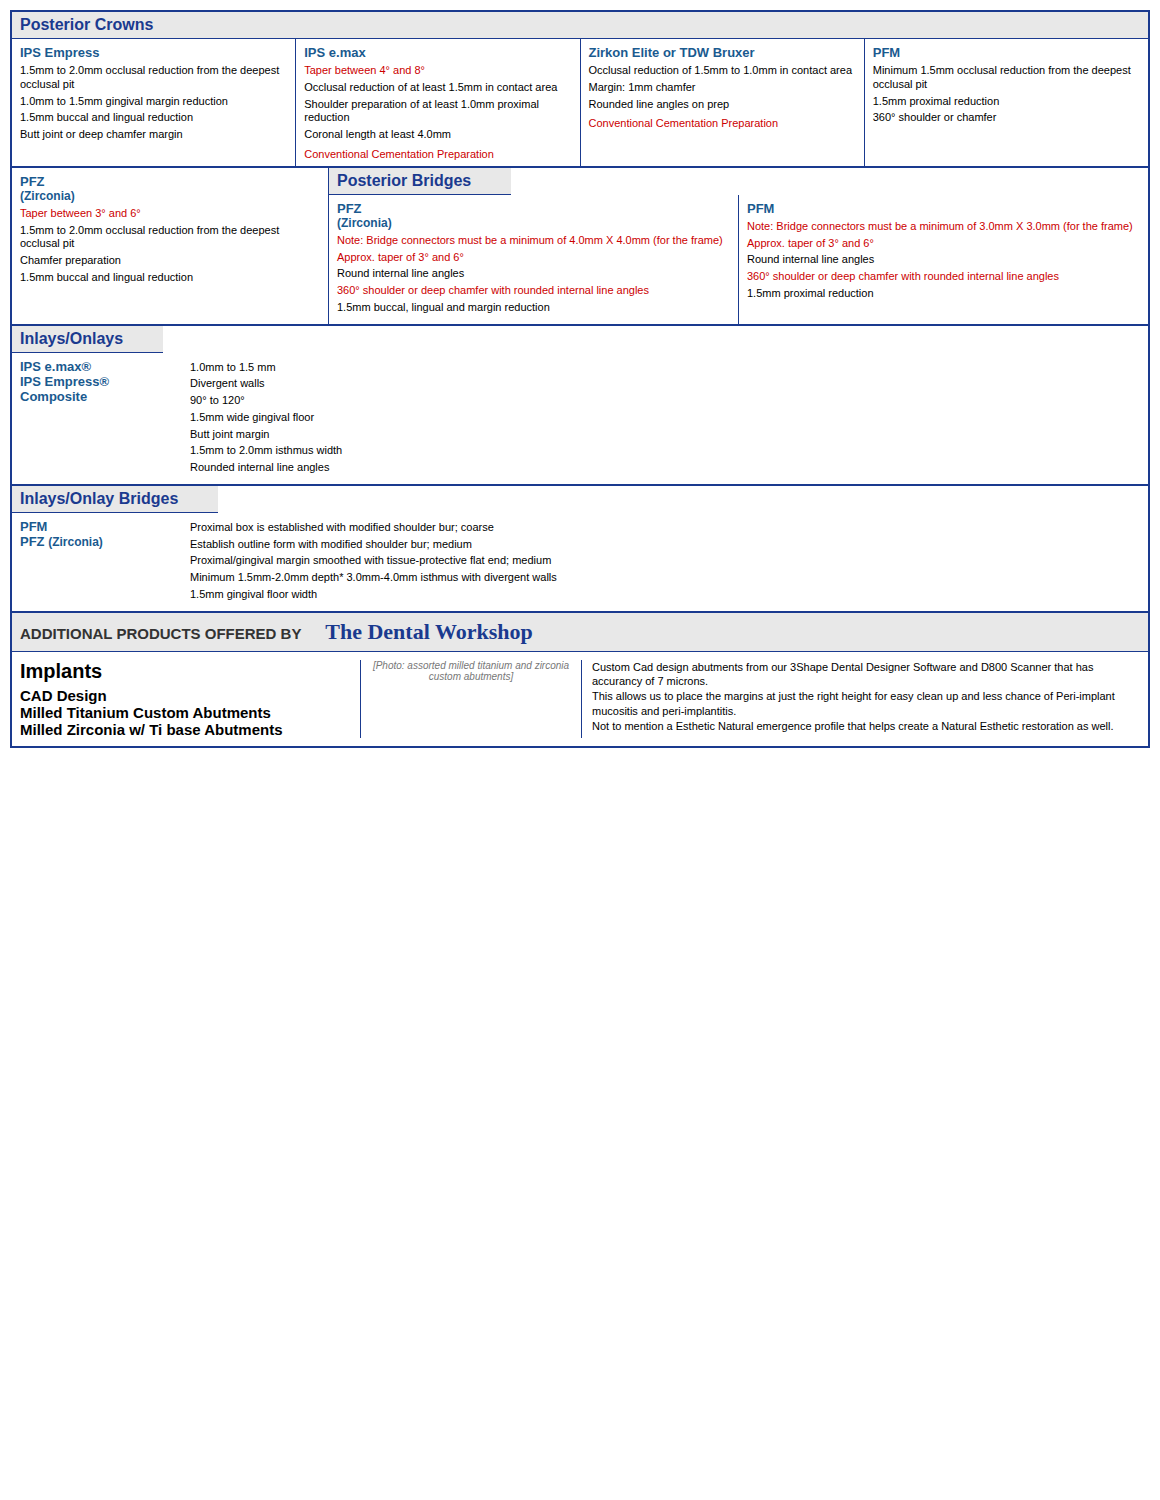Posterior Crowns
IPS Empress
1.5mm to 2.0mm occlusal reduction from the deepest occlusal pit
1.0mm to 1.5mm gingival margin reduction
1.5mm buccal and lingual reduction
Butt joint or deep chamfer margin
IPS e.max
Taper between 4° and 8°
Occlusal reduction of at least 1.5mm in contact area
Shoulder preparation of at least 1.0mm proximal reduction
Coronal length at least 4.0mm
Conventional Cementation Preparation
Zirkon Elite or TDW Bruxer
Occlusal reduction of 1.5mm to 1.0mm in contact area
Margin: 1mm chamfer
Rounded line angles on prep
Conventional Cementation Preparation
PFM
Minimum 1.5mm occlusal reduction from the deepest occlusal pit
1.5mm proximal reduction
360° shoulder or chamfer
PFZ (Zirconia)
Taper between 3° and 6°
1.5mm to 2.0mm occlusal reduction from the deepest occlusal pit
Chamfer preparation
1.5mm buccal and lingual reduction
Posterior Bridges
PFZ (Zirconia)
Note: Bridge connectors must be a minimum of 4.0mm X 4.0mm (for the frame)
Approx. taper of 3° and 6°
Round internal line angles
360° shoulder or deep chamfer with rounded internal line angles
1.5mm buccal, lingual and margin reduction
PFM
Note: Bridge connectors must be a minimum of 3.0mm X 3.0mm (for the frame)
Approx. taper of 3° and 6°
Round internal line angles
360° shoulder or deep chamfer with rounded internal line angles
1.5mm proximal reduction
Inlays/Onlays
IPS e.max®
IPS Empress®
Composite
1.0mm to 1.5 mm
Divergent walls
90° to 120°
1.5mm wide gingival floor
Butt joint margin
1.5mm to 2.0mm isthmus width
Rounded internal line angles
Inlays/Onlay Bridges
PFM
PFZ (Zirconia)
Proximal box is established with modified shoulder bur; coarse
Establish outline form with modified shoulder bur; medium
Proximal/gingival margin smoothed with tissue-protective flat end; medium
Minimum 1.5mm-2.0mm depth* 3.0mm-4.0mm isthmus with divergent walls
1.5mm gingival floor width
ADDITIONAL PRODUCTS OFFERED BY The Dental Workshop
Implants
CAD Design
Milled Titanium Custom Abutments
Milled Zirconia w/ Ti base Abutments
[Photo: assorted milled titanium and zirconia custom abutments]
Custom Cad design abutments from our 3Shape Dental Designer Software and D800 Scanner that has accurancy of 7 microns.
This allows us to place the margins at just the right height for easy clean up and less chance of Peri-implant mucositis and peri-implantitis.
Not to mention a Esthetic Natural emergence profile that helps create a Natural Esthetic restoration as well.